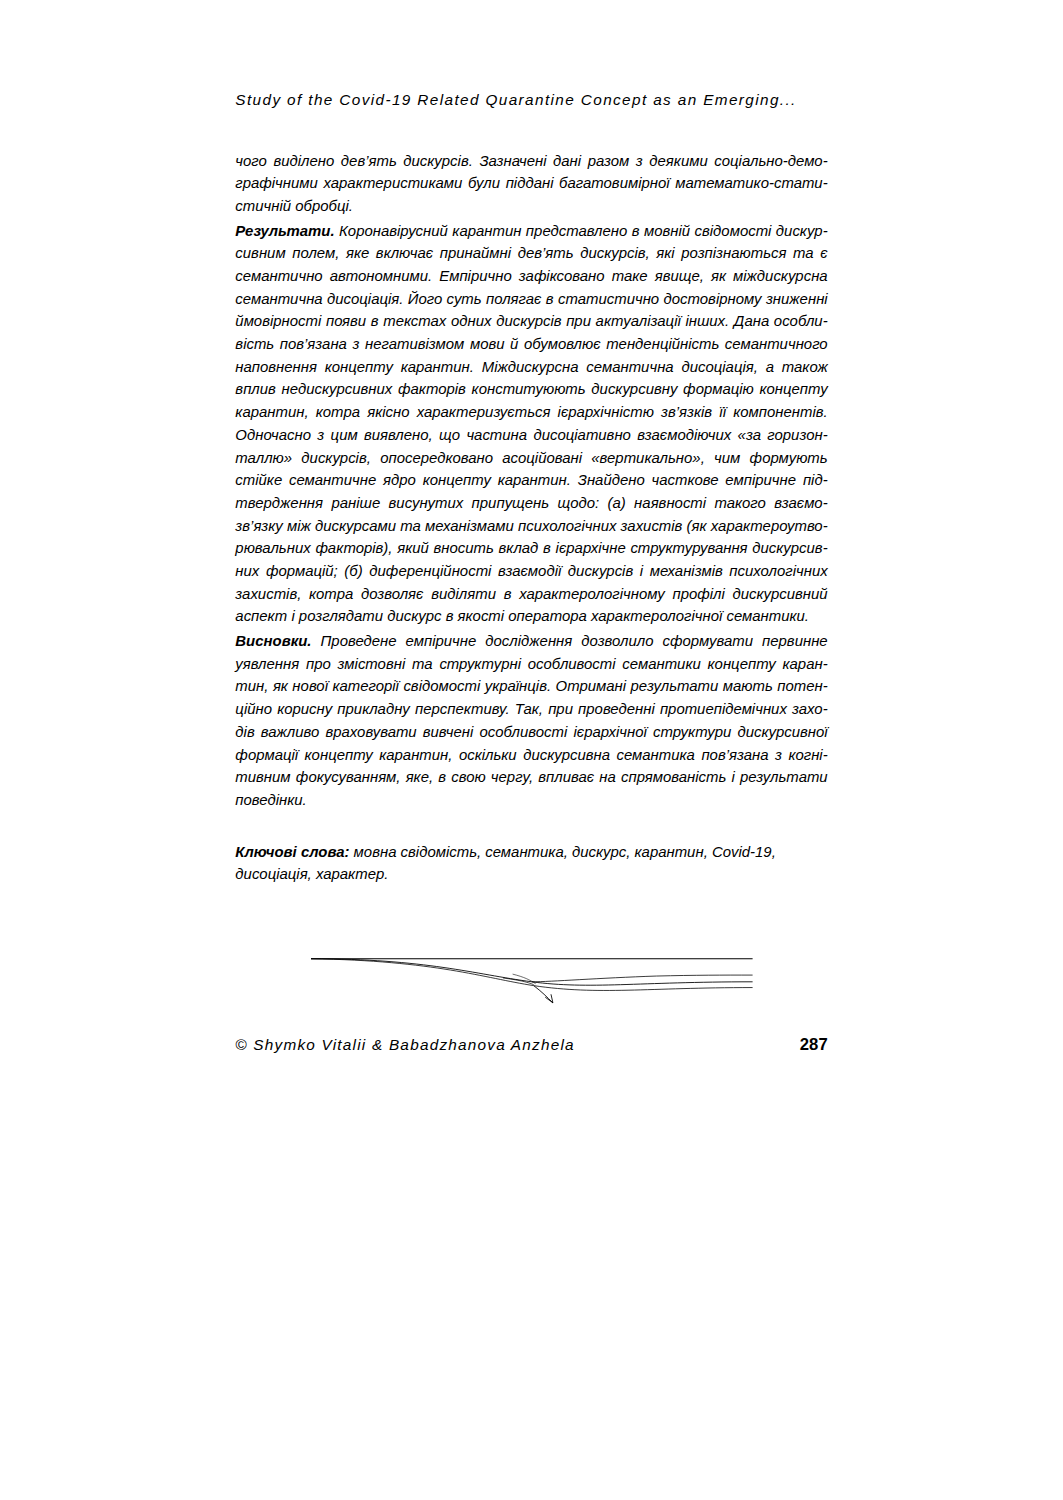Study of the Covid-19 Related Quarantine Concept as an Emerging...
чого виділено дев’ять дискурсів. Зазначені дані разом з деякими соціально-демографічними характеристиками були піддані багатовимірної математико-статистичній обробці.
Результати. Коронавірусний карантин представлено в мовній свідомості дискурсивним полем, яке включає принаймні дев’ять дискурсів, які розпізнаються та є семантично автономними. Емпірично зафіксовано таке явище, як міждискурсна семантична дисоціація. Його суть полягає в статистично достовірному зниженні ймовірності появи в текстах одних дискурсів при актуалізації інших. Дана особливість пов’язана з негативізмом мови й обумовлює тенденційність семантичного наповнення концепту карантин. Міждискурсна семантична дисоціація, а також вплив недискурсивних факторів конституюють дискурсивну формацію концепту карантин, котра якісно характеризується ієрархічністю зв’язків її компонентів. Одночасно з цим виявлено, що частина дисоціативно взаємодіючих «за горизонталлю» дискурсів, опосередковано асоційовані «вертикально», чим формують стійке семантичне ядро концепту карантин. Знайдено часткове емпіричне підтвердження раніше висунутих припущень щодо: (а) наявності такого взаємозв’язку між дискурсами та механізмами психологічних захистів (як характероутворювальних факторів), який вносить вклад в ієрархічне структурування дискурсивних формацій; (б) диференційності взаємодії дискурсів і механізмів психологічних захистів, котра дозволяє виділяти в характерологічному профілі дискурсивний аспект і розглядати дискурс в якості оператора характерологічної семантики.
Висновки. Проведене емпіричне дослідження дозволило сформувати первинне уявлення про змістовні та структурні особливості семантики концепту карантин, як нової категорії свідомості українців. Отримані результати мають потенційно корисну прикладну перспективу. Так, при проведенні протиепідемічних заходів важливо враховувати вивчені особливості ієрархічної структури дискурсивної формації концепту карантин, оскільки дискурсивна семантика пов’язана з когнітивним фокусуванням, яке, в свою чергу, впливає на спрямованість і результати поведінки.
Ключові слова: мовна свідомість, семантика, дискурс, карантин, Covid-19, дисоціація, характер.
© Shymko Vitalii & Babadzhanova Anzhela 287